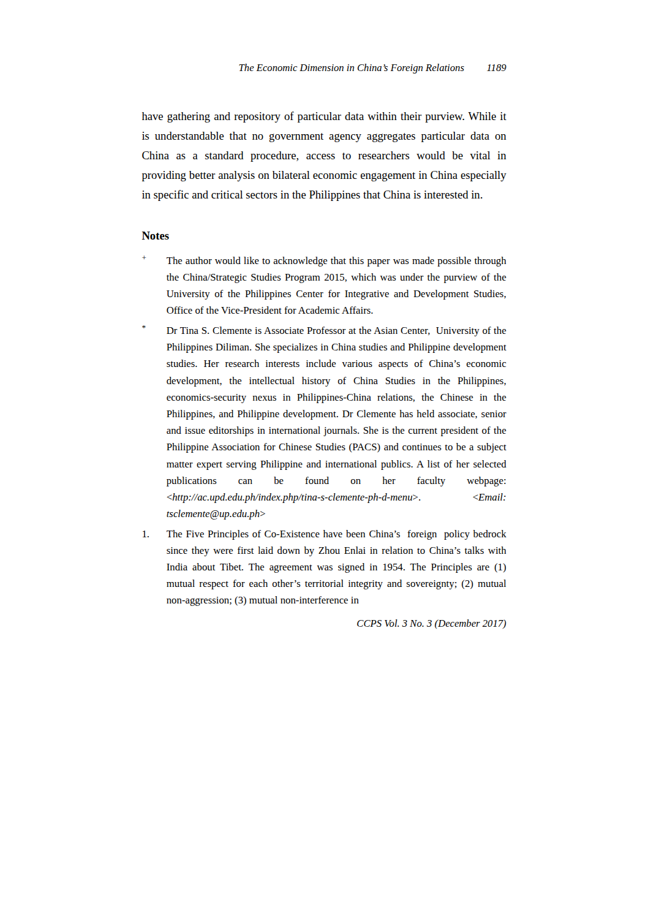The Economic Dimension in China’s Foreign Relations 1189
have gathering and repository of particular data within their purview. While it is understandable that no government agency aggregates particular data on China as a standard procedure, access to researchers would be vital in providing better analysis on bilateral economic engagement in China especially in specific and critical sectors in the Philippines that China is interested in.
Notes
+
The author would like to acknowledge that this paper was made possible through the China/Strategic Studies Program 2015, which was under the purview of the University of the Philippines Center for Integrative and Development Studies, Office of the Vice-President for Academic Affairs.
*
Dr Tina S. Clemente is Associate Professor at the Asian Center, University of the Philippines Diliman. She specializes in China studies and Philippine development studies. Her research interests include various aspects of China’s economic development, the intellectual history of China Studies in the Philippines, economics-security nexus in Philippines-China relations, the Chinese in the Philippines, and Philippine development. Dr Clemente has held associate, senior and issue editorships in international journals. She is the current president of the Philippine Association for Chinese Studies (PACS) and continues to be a subject matter expert serving Philippine and international publics. A list of her selected publications can be found on her faculty webpage: <http://ac.upd.edu.ph/index.php/tina-s-clemente-ph-d-menu>. <Email: tsclemente@up.edu.ph>
1.
The Five Principles of Co-Existence have been China’s foreign policy bedrock since they were first laid down by Zhou Enlai in relation to China’s talks with India about Tibet. The agreement was signed in 1954. The Principles are (1) mutual respect for each other’s territorial integrity and sovereignty; (2) mutual non-aggression; (3) mutual non-interference in
CCPS Vol. 3 No. 3 (December 2017)